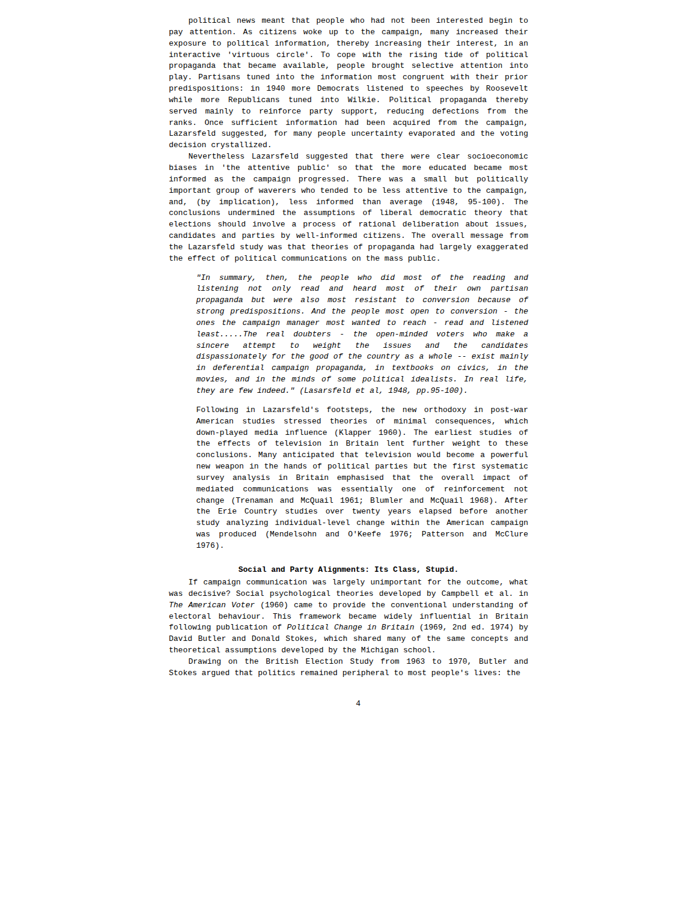political news meant that people who had not been interested begin to pay attention. As citizens woke up to the campaign, many increased their exposure to political information, thereby increasing their interest, in an interactive 'virtuous circle'. To cope with the rising tide of political propaganda that became available, people brought selective attention into play. Partisans tuned into the information most congruent with their prior predispositions: in 1940 more Democrats listened to speeches by Roosevelt while more Republicans tuned into Wilkie. Political propaganda thereby served mainly to reinforce party support, reducing defections from the ranks. Once sufficient information had been acquired from the campaign, Lazarsfeld suggested, for many people uncertainty evaporated and the voting decision crystallized.
Nevertheless Lazarsfeld suggested that there were clear socioeconomic biases in 'the attentive public' so that the more educated became most informed as the campaign progressed. There was a small but politically important group of waverers who tended to be less attentive to the campaign, and, (by implication), less informed than average (1948, 95-100). The conclusions undermined the assumptions of liberal democratic theory that elections should involve a process of rational deliberation about issues, candidates and parties by well-informed citizens. The overall message from the Lazarsfeld study was that theories of propaganda had largely exaggerated the effect of political communications on the mass public.
"In summary, then, the people who did most of the reading and listening not only read and heard most of their own partisan propaganda but were also most resistant to conversion because of strong predispositions. And the people most open to conversion - the ones the campaign manager most wanted to reach - read and listened least.....The real doubters - the open-minded voters who make a sincere attempt to weight the issues and the candidates dispassionately for the good of the country as a whole -- exist mainly in deferential campaign propaganda, in textbooks on civics, in the movies, and in the minds of some political idealists. In real life, they are few indeed." (Lasarsfeld et al, 1948, pp.95-100).
Following in Lazarsfeld's footsteps, the new orthodoxy in post-war American studies stressed theories of minimal consequences, which down-played media influence (Klapper 1960). The earliest studies of the effects of television in Britain lent further weight to these conclusions. Many anticipated that television would become a powerful new weapon in the hands of political parties but the first systematic survey analysis in Britain emphasised that the overall impact of mediated communications was essentially one of reinforcement not change (Trenaman and McQuail 1961; Blumler and McQuail 1968). After the Erie Country studies over twenty years elapsed before another study analyzing individual-level change within the American campaign was produced (Mendelsohn and O'Keefe 1976; Patterson and McClure 1976).
Social and Party Alignments: Its Class, Stupid.
If campaign communication was largely unimportant for the outcome, what was decisive? Social psychological theories developed by Campbell et al. in The American Voter (1960) came to provide the conventional understanding of electoral behaviour. This framework became widely influential in Britain following publication of Political Change in Britain (1969, 2nd ed. 1974) by David Butler and Donald Stokes, which shared many of the same concepts and theoretical assumptions developed by the Michigan school.
Drawing on the British Election Study from 1963 to 1970, Butler and Stokes argued that politics remained peripheral to most people's lives: the
4